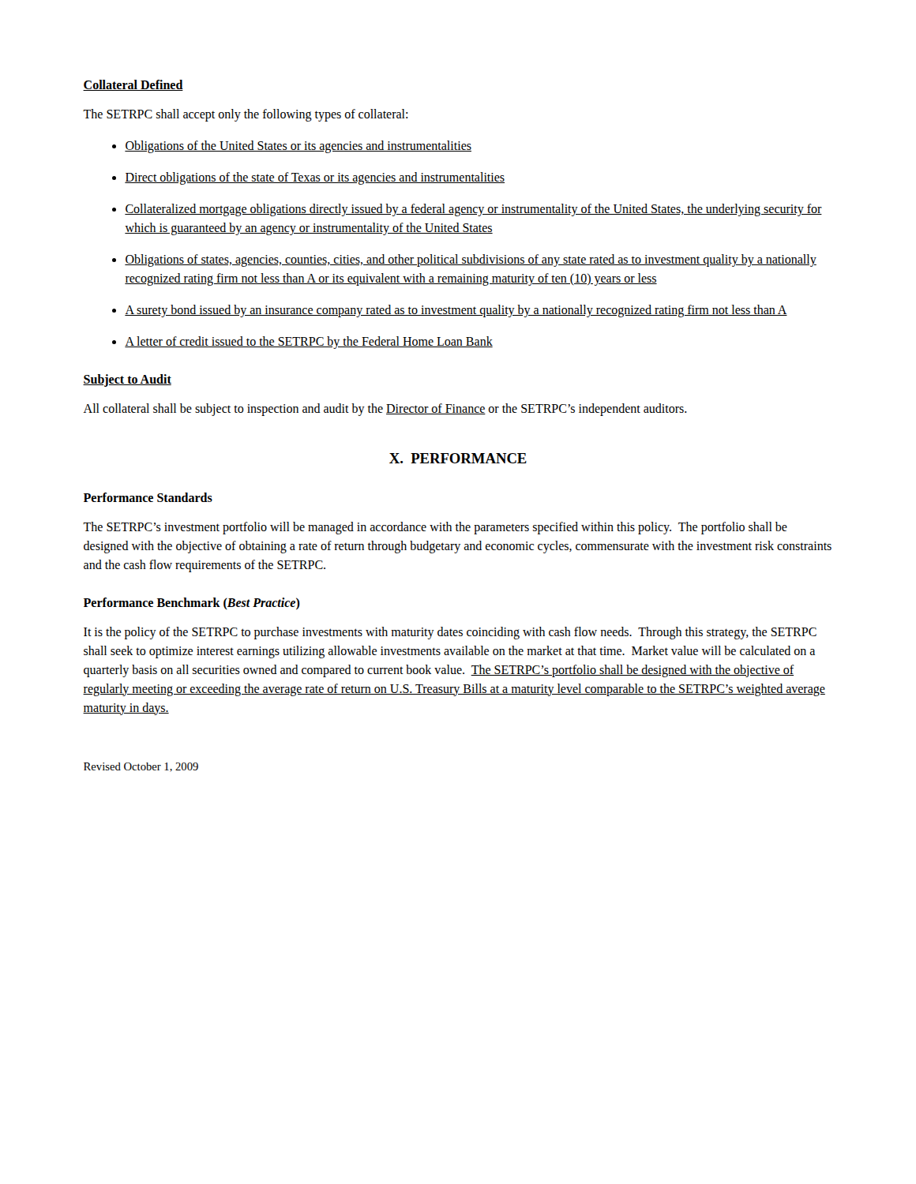Collateral Defined
The SETRPC shall accept only the following types of collateral:
Obligations of the United States or its agencies and instrumentalities
Direct obligations of the state of Texas or its agencies and instrumentalities
Collateralized mortgage obligations directly issued by a federal agency or instrumentality of the United States, the underlying security for which is guaranteed by an agency or instrumentality of the United States
Obligations of states, agencies, counties, cities, and other political subdivisions of any state rated as to investment quality by a nationally recognized rating firm not less than A or its equivalent with a remaining maturity of ten (10) years or less
A surety bond issued by an insurance company rated as to investment quality by a nationally recognized rating firm not less than A
A letter of credit issued to the SETRPC by the Federal Home Loan Bank
Subject to Audit
All collateral shall be subject to inspection and audit by the Director of Finance or the SETRPC’s independent auditors.
X. PERFORMANCE
Performance Standards
The SETRPC’s investment portfolio will be managed in accordance with the parameters specified within this policy. The portfolio shall be designed with the objective of obtaining a rate of return through budgetary and economic cycles, commensurate with the investment risk constraints and the cash flow requirements of the SETRPC.
Performance Benchmark (Best Practice)
It is the policy of the SETRPC to purchase investments with maturity dates coinciding with cash flow needs. Through this strategy, the SETRPC shall seek to optimize interest earnings utilizing allowable investments available on the market at that time. Market value will be calculated on a quarterly basis on all securities owned and compared to current book value. The SETRPC’s portfolio shall be designed with the objective of regularly meeting or exceeding the average rate of return on U.S. Treasury Bills at a maturity level comparable to the SETRPC’s weighted average maturity in days.
Revised October 1, 2009